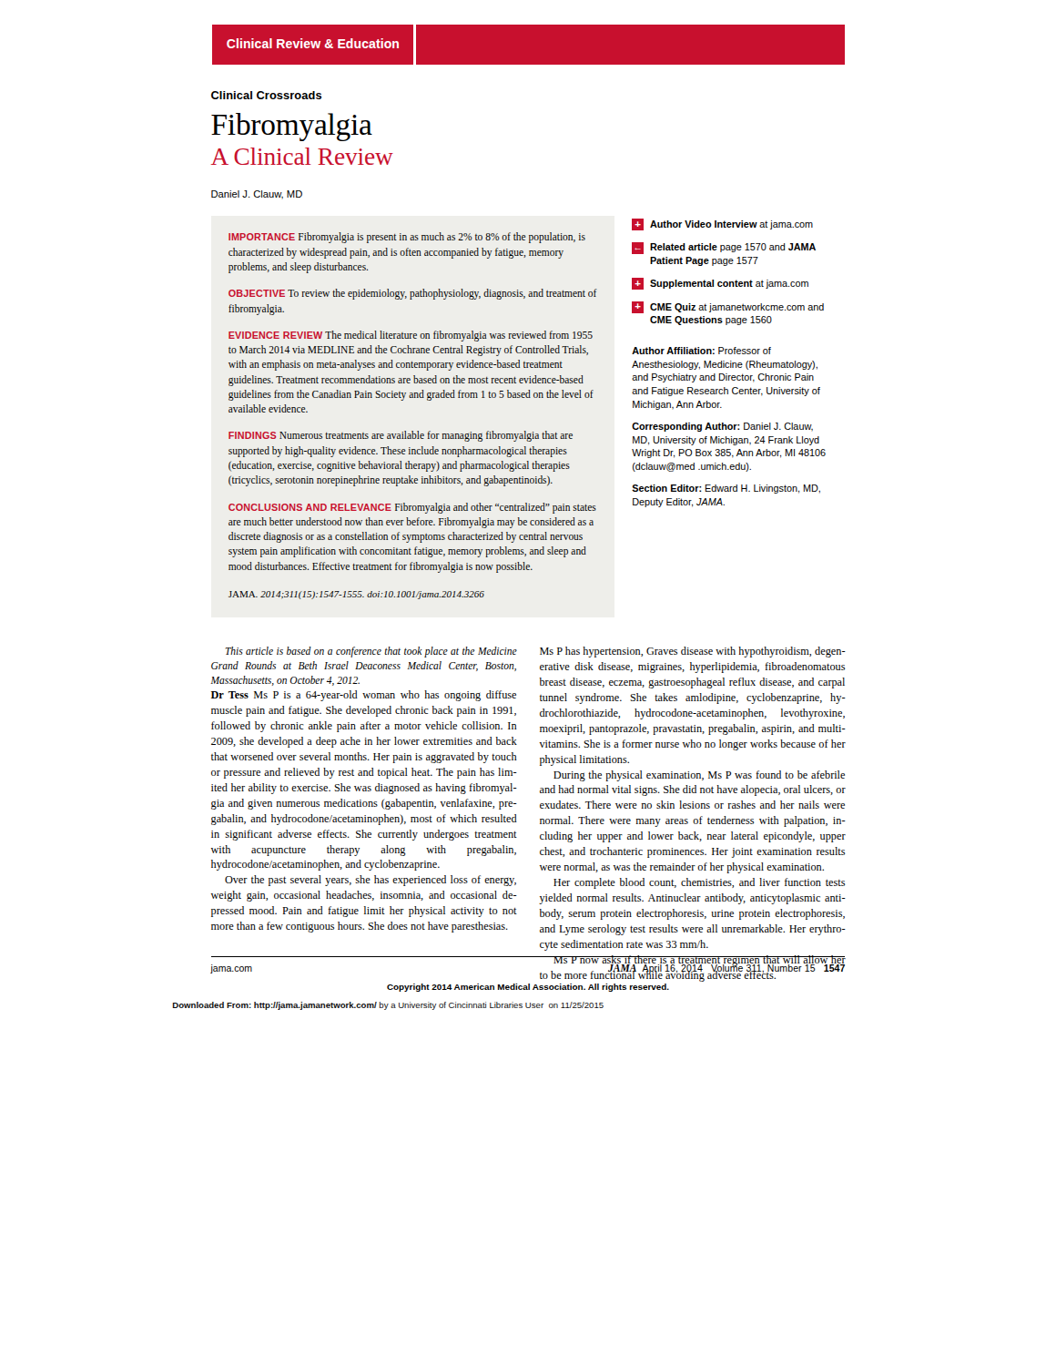Clinical Review & Education
Clinical Crossroads
FibromyalgiaA Clinical Review
Daniel J. Clauw, MD
IMPORTANCE Fibromyalgia is present in as much as 2% to 8% of the population, is characterized by widespread pain, and is often accompanied by fatigue, memory problems, and sleep disturbances.
OBJECTIVE To review the epidemiology, pathophysiology, diagnosis, and treatment of fibromyalgia.
EVIDENCE REVIEW The medical literature on fibromyalgia was reviewed from 1955 to March 2014 via MEDLINE and the Cochrane Central Registry of Controlled Trials, with an emphasis on meta-analyses and contemporary evidence-based treatment guidelines. Treatment recommendations are based on the most recent evidence-based guidelines from the Canadian Pain Society and graded from 1 to 5 based on the level of available evidence.
FINDINGS Numerous treatments are available for managing fibromyalgia that are supported by high-quality evidence. These include nonpharmacological therapies (education, exercise, cognitive behavioral therapy) and pharmacological therapies (tricyclics, serotonin norepinephrine reuptake inhibitors, and gabapentinoids).
CONCLUSIONS AND RELEVANCE Fibromyalgia and other “centralized” pain states are much better understood now than ever before. Fibromyalgia may be considered as a discrete diagnosis or as a constellation of symptoms characterized by central nervous system pain amplification with concomitant fatigue, memory problems, and sleep and mood disturbances. Effective treatment for fibromyalgia is now possible.
JAMA. 2014;311(15):1547-1555. doi:10.1001/jama.2014.3266
Author Video Interview at jama.com
Related article page 1570 and JAMA Patient Page page 1577
Supplemental content at jama.com
CME Quiz at jamanetworkcme.com and CME Questions page 1560
Author Affiliation: Professor of Anesthesiology, Medicine (Rheumatology), and Psychiatry and Director, Chronic Pain and Fatigue Research Center, University of Michigan, Ann Arbor.
Corresponding Author: Daniel J. Clauw, MD, University of Michigan, 24 Frank Lloyd Wright Dr, PO Box 385, Ann Arbor, MI 48106 (dclauw@med .umich.edu).
Section Editor: Edward H. Livingston, MD, Deputy Editor, JAMA.
This article is based on a conference that took place at the Medicine Grand Rounds at Beth Israel Deaconess Medical Center, Boston, Massachusetts, on October 4, 2012.
Dr Tess Ms P is a 64-year-old woman who has ongoing diffuse muscle pain and fatigue. She developed chronic back pain in 1991, followed by chronic ankle pain after a motor vehicle collision. In 2009, she developed a deep ache in her lower extremities and back that worsened over several months. Her pain is aggravated by touch or pressure and relieved by rest and topical heat. The pain has limited her ability to exercise. She was diagnosed as having fibromyalgia and given numerous medications (gabapentin, venlafaxine, pregabalin, and hydrocodone/acetaminophen), most of which resulted in significant adverse effects. She currently undergoes treatment with acupuncture therapy along with pregabalin, hydrocodone/acetaminophen, and cyclobenzaprine.
Over the past several years, she has experienced loss of energy, weight gain, occasional headaches, insomnia, and occasional depressed mood. Pain and fatigue limit her physical activity to not more than a few contiguous hours. She does not have paresthesias.
Ms P has hypertension, Graves disease with hypothyroidism, degenerative disk disease, migraines, hyperlipidemia, fibroadenomatous breast disease, eczema, gastroesophageal reflux disease, and carpal tunnel syndrome. She takes amlodipine, cyclobenzaprine, hydrochlorothiazide, hydrocodone-acetaminophen, levothyroxine, moexipril, pantoprazole, pravastatin, pregabalin, aspirin, and multivitamins. She is a former nurse who no longer works because of her physical limitations.
During the physical examination, Ms P was found to be afebrile and had normal vital signs. She did not have alopecia, oral ulcers, or exudates. There were no skin lesions or rashes and her nails were normal. There were many areas of tenderness with palpation, including her upper and lower back, near lateral epicondyle, upper chest, and trochanteric prominences. Her joint examination results were normal, as was the remainder of her physical examination.
Her complete blood count, chemistries, and liver function tests yielded normal results. Antinuclear antibody, anticytoplasmic antibody, serum protein electrophoresis, urine protein electrophoresis, and Lyme serology test results were all unremarkable. Her erythrocyte sedimentation rate was 33 mm/h.
Ms P now asks if there is a treatment regimen that will allow her to be more functional while avoiding adverse effects.
jama.com
JAMA April 16, 2014 Volume 311, Number 15 1547
Copyright 2014 American Medical Association. All rights reserved.
Downloaded From: http://jama.jamanetwork.com/ by a University of Cincinnati Libraries User on 11/25/2015